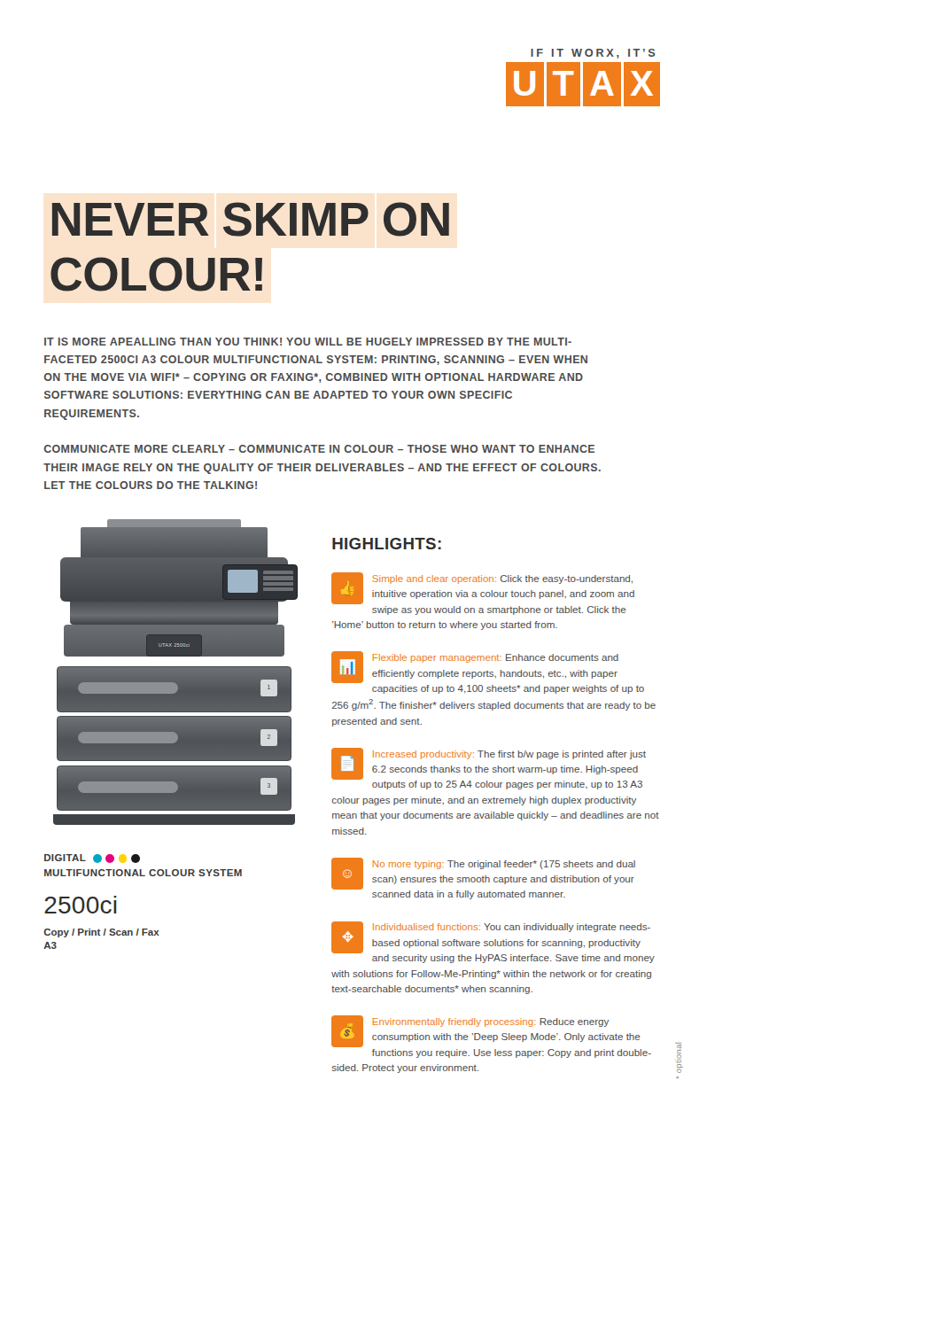IF IT WORX, IT’S
UTAX
NEVER SKIMP ON COLOUR!
IT IS MORE APEALLING THAN YOU THINK! YOU WILL BE HUGELY IMPRESSED BY THE MULTI-FACETED 2500ci A3 COLOUR MULTIFUNCTIONAL SYSTEM: PRINTING, SCANNING – EVEN WHEN ON THE MOVE VIA WIFI* – COPYING OR FAXING*, COMBINED WITH OPTIONAL HARDWARE AND SOFTWARE SOLUTIONS: EVERYTHING CAN BE ADAPTED TO YOUR OWN SPECIFIC REQUIREMENTS.
COMMUNICATE MORE CLEARLY – COMMUNICATE IN COLOUR – THOSE WHO WANT TO ENHANCE THEIR IMAGE RELY ON THE QUALITY OF THEIR DELIVERABLES – AND THE EFFECT OF COLOURS. LET THE COLOURS DO THE TALKING!
UTAX 2500ci
1
2
3
DIGITAL
MULTIFUNCTIONAL COLOUR SYSTEM
2500ci
Copy / Print / Scan / Fax
A3
HIGHLIGHTS:
👍
Simple and clear operation: Click the easy-to-understand, intuitive operation via a colour touch panel, and zoom and swipe as you would on a smartphone or tablet. Click the ’Home’ button to return to where you started from.
📊
Flexible paper management: Enhance documents and efficiently complete reports, handouts, etc., with paper capacities of up to 4,100 sheets* and paper weights of up to 256 g/m2. The finisher* delivers stapled documents that are ready to be presented and sent.
📄
Increased productivity: The first b/w page is printed after just 6.2 seconds thanks to the short warm-up time. High-speed outputs of up to 25 A4 colour pages per minute, up to 13 A3 colour pages per minute, and an extremely high duplex productivity mean that your documents are available quickly – and deadlines are not missed.
☺
No more typing: The original feeder* (175 sheets and dual scan) ensures the smooth capture and distribution of your scanned data in a fully automated manner.
✥
Individualised functions: You can individually integrate needs-based optional software solutions for scanning, productivity and security using the HyPAS interface. Save time and money with solutions for Follow-Me-Printing* within the network or for creating text-searchable documents* when scanning.
💰
Environmentally friendly processing: Reduce energy consumption with the ’Deep Sleep Mode’. Only activate the functions you require. Use less paper: Copy and print double-sided. Protect your environment.
* optional